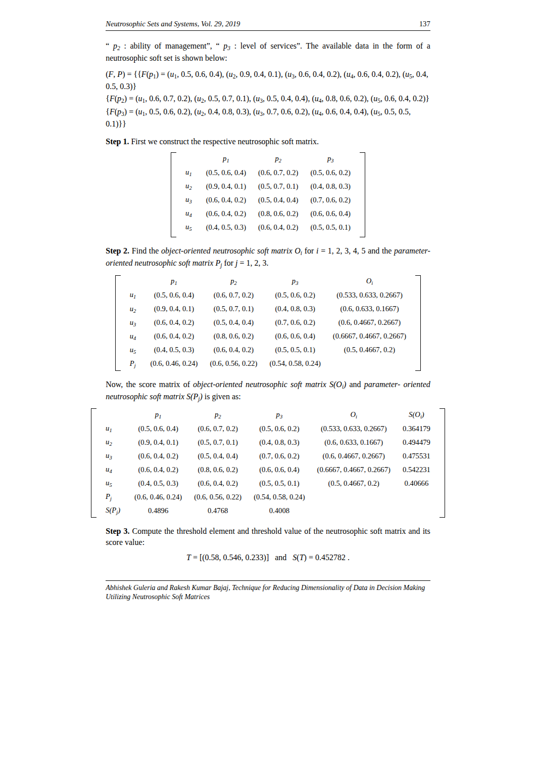Neutrosophic Sets and Systems, Vol. 29, 2019 137
“ p2 : ability of management”, “ p3 : level of services”. The available data in the form of a neutrosophic soft set is shown below:
(F, P) = {{F(p1) = (u1, 0.5, 0.6, 0.4), (u2, 0.9, 0.4, 0.1), (u3, 0.6, 0.4, 0.2), (u4, 0.6, 0.4, 0.2), (u5, 0.4, 0.5, 0.3)}
{F(p2) = (u1, 0.6, 0.7, 0.2), (u2, 0.5, 0.7, 0.1), (u3, 0.5, 0.4, 0.4), (u4, 0.8, 0.6, 0.2), (u5, 0.6, 0.4, 0.2)}
{F(p3) = (u1, 0.5, 0.6, 0.2), (u2, 0.4, 0.8, 0.3), (u3, 0.7, 0.6, 0.2), (u4, 0.6, 0.4, 0.4), (u5, 0.5, 0.5, 0.1)}}
Step 1. First we construct the respective neutrosophic soft matrix.
| | p 1 | p 2 | p 3 |
| u 1 | (0.5, 0.6, 0.4) | (0.6, 0.7, 0.2) | (0.5, 0.6, 0.2) |
| u 2 | (0.9, 0.4, 0.1) | (0.5, 0.7, 0.1) | (0.4, 0.8, 0.3) |
| u 3 | (0.6, 0.4, 0.2) | (0.5, 0.4, 0.4) | (0.7, 0.6, 0.2) |
| u 4 | (0.6, 0.4, 0.2) | (0.8, 0.6, 0.2) | (0.6, 0.6, 0.4) |
| u 5 | (0.4, 0.5, 0.3) | (0.6, 0.4, 0.2) | (0.5, 0.5, 0.1) |
Step 2. Find the object-oriented neutrosophic soft matrix Oi for i = 1, 2, 3, 4, 5 and the parameter- oriented neutrosophic soft matrix Pj for j = 1, 2, 3.
| | p 1 | p 2 | p 3 | O i |
| u 1 | (0.5, 0.6, 0.4) | (0.6, 0.7, 0.2) | (0.5, 0.6, 0.2) | (0.533, 0.633, 0.2667) |
| u 2 | (0.9, 0.4, 0.1) | (0.5, 0.7, 0.1) | (0.4, 0.8, 0.3) | (0.6, 0.633, 0.1667) |
| u 3 | (0.6, 0.4, 0.2) | (0.5, 0.4, 0.4) | (0.7, 0.6, 0.2) | (0.6, 0.4667, 0.2667) |
| u 4 | (0.6, 0.4, 0.2) | (0.8, 0.6, 0.2) | (0.6, 0.6, 0.4) | (0.6667, 0.4667, 0.2667) |
| u 5 | (0.4, 0.5, 0.3) | (0.6, 0.4, 0.2) | (0.5, 0.5, 0.1) | (0.5, 0.4667, 0.2) |
| P j | (0.6, 0.46, 0.24) | (0.6, 0.56, 0.22) | (0.54, 0.58, 0.24) | |
Now, the score matrix of object-oriented neutrosophic soft matrix S(Oi) and parameter- oriented neutrosophic soft matrix S(Pj) is given as:
| | p 1 | p 2 | p 3 | O i | S ( O i ) |
| u 1 | (0.5, 0.6, 0.4) | (0.6, 0.7, 0.2) | (0.5, 0.6, 0.2) | (0.533, 0.633, 0.2667) | 0.364179 |
| u 2 | (0.9, 0.4, 0.1) | (0.5, 0.7, 0.1) | (0.4, 0.8, 0.3) | (0.6, 0.633, 0.1667) | 0.494479 |
| u 3 | (0.6, 0.4, 0.2) | (0.5, 0.4, 0.4) | (0.7, 0.6, 0.2) | (0.6, 0.4667, 0.2667) | 0.475531 |
| u 4 | (0.6, 0.4, 0.2) | (0.8, 0.6, 0.2) | (0.6, 0.6, 0.4) | (0.6667, 0.4667, 0.2667) | 0.542231 |
| u 5 | (0.4, 0.5, 0.3) | (0.6, 0.4, 0.2) | (0.5, 0.5, 0.1) | (0.5, 0.4667, 0.2) | 0.40666 |
| P j | (0.6, 0.46, 0.24) | (0.6, 0.56, 0.22) | (0.54, 0.58, 0.24) | | |
| S ( P j ) | 0.4896 | 0.4768 | 0.4008 | | |
Step 3. Compute the threshold element and threshold value of the neutrosophic soft matrix and its score value:
T = [(0.58, 0.546, 0.233)] and S(T) = 0.452782 .
Abhishek Guleria and Rakesh Kumar Bajaj, Technique for Reducing Dimensionality of Data in Decision Making Utilizing Neutrosophic Soft Matrices